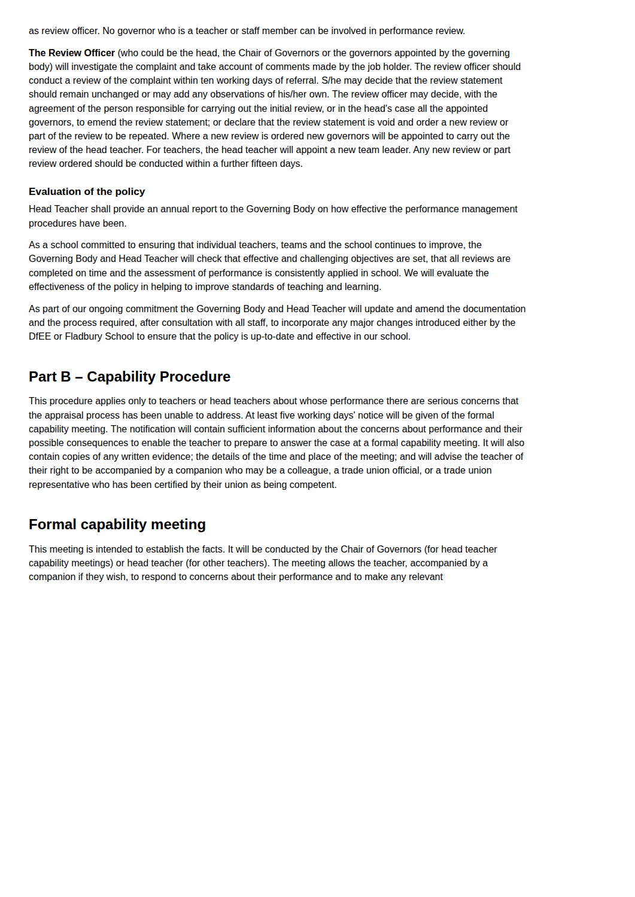as review officer. No governor who is a teacher or staff member can be involved in performance review.
The Review Officer (who could be the head, the Chair of Governors or the governors appointed by the governing body) will investigate the complaint and take account of comments made by the job holder. The review officer should conduct a review of the complaint within ten working days of referral. S/he may decide that the review statement should remain unchanged or may add any observations of his/her own. The review officer may decide, with the agreement of the person responsible for carrying out the initial review, or in the head's case all the appointed governors, to emend the review statement; or declare that the review statement is void and order a new review or part of the review to be repeated. Where a new review is ordered new governors will be appointed to carry out the review of the head teacher. For teachers, the head teacher will appoint a new team leader. Any new review or part review ordered should be conducted within a further fifteen days.
Evaluation of the policy
Head Teacher shall provide an annual report to the Governing Body on how effective the performance management procedures have been.
As a school committed to ensuring that individual teachers, teams and the school continues to improve, the Governing Body and Head Teacher will check that effective and challenging objectives are set, that all reviews are completed on time and the assessment of performance is consistently applied in school. We will evaluate the effectiveness of the policy in helping to improve standards of teaching and learning.
As part of our ongoing commitment the Governing Body and Head Teacher will update and amend the documentation and the process required, after consultation with all staff, to incorporate any major changes introduced either by the DfEE or Fladbury School to ensure that the policy is up-to-date and effective in our school.
Part B – Capability Procedure
This procedure applies only to teachers or head teachers about whose performance there are serious concerns that the appraisal process has been unable to address. At least five working days' notice will be given of the formal capability meeting. The notification will contain sufficient information about the concerns about performance and their possible consequences to enable the teacher to prepare to answer the case at a formal capability meeting. It will also contain copies of any written evidence; the details of the time and place of the meeting; and will advise the teacher of their right to be accompanied by a companion who may be a colleague, a trade union official, or a trade union representative who has been certified by their union as being competent.
Formal capability meeting
This meeting is intended to establish the facts. It will be conducted by the Chair of Governors (for head teacher capability meetings) or head teacher (for other teachers). The meeting allows the teacher, accompanied by a companion if they wish, to respond to concerns about their performance and to make any relevant